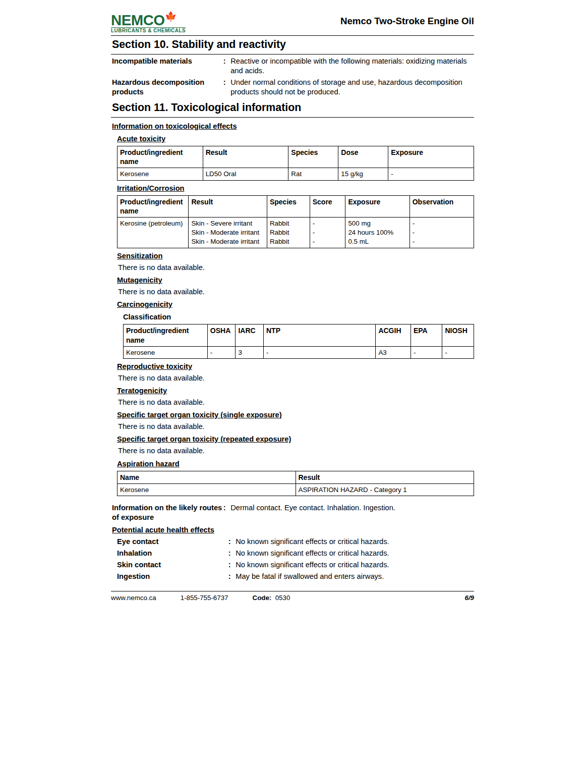NEMCO🍁
LUBRICANTS & CHEMICALS
Nemco Two-Stroke Engine Oil
Section 10. Stability and reactivity
Incompatible materials
:
Reactive or incompatible with the following materials: oxidizing materials and acids.
Hazardous decomposition products
:
Under normal conditions of storage and use, hazardous decomposition products should not be produced.
Section 11. Toxicological information
Information on toxicological effects
Acute toxicity
| Product/ingredient name | Result | Species | Dose | Exposure |
| --- | --- | --- | --- | --- |
| Kerosene | LD50 Oral | Rat | 15 g/kg | - |
Irritation/Corrosion
| Product/ingredient name | Result | Species | Score | Exposure | Observation |
| --- | --- | --- | --- | --- | --- |
| Kerosine (petroleum) | Skin - Severe irritant Skin - Moderate irritant Skin - Moderate irritant | Rabbit Rabbit Rabbit | - - - | 500 mg 24 hours 100% 0.5 mL | - - - |
Sensitization
There is no data available.
Mutagenicity
There is no data available.
Carcinogenicity
Classification
| Product/ingredient name | OSHA | IARC | NTP | ACGIH | EPA | NIOSH |
| --- | --- | --- | --- | --- | --- | --- |
| Kerosene | - | 3 | - | A3 | - | - |
Reproductive toxicity
There is no data available.
Teratogenicity
There is no data available.
Specific target organ toxicity (single exposure)
There is no data available.
Specific target organ toxicity (repeated exposure)
There is no data available.
Aspiration hazard
| Name | Result |
| --- | --- |
| Kerosene | ASPIRATION HAZARD - Category 1 |
Information on the likely routes of exposure
:
Dermal contact. Eye contact. Inhalation. Ingestion.
Potential acute health effects
Eye contact
:
No known significant effects or critical hazards.
Inhalation
:
No known significant effects or critical hazards.
Skin contact
:
No known significant effects or critical hazards.
Ingestion
:
May be fatal if swallowed and enters airways.
www.nemco.ca 1-855-755-6737 Code: 0530
6/9